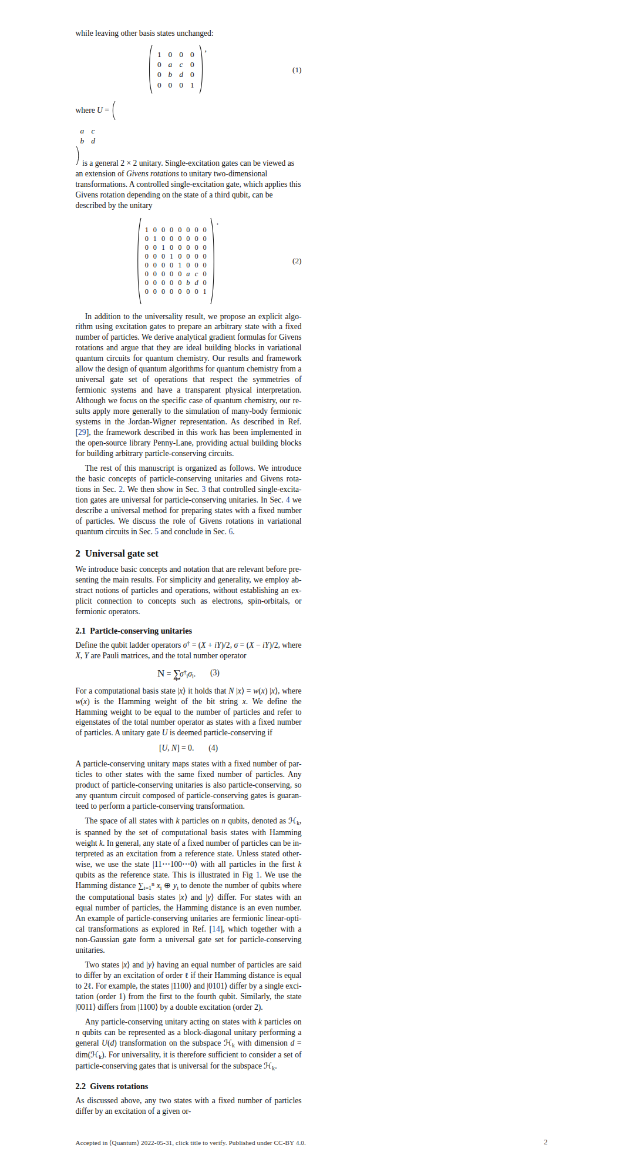while leaving other basis states unchanged:
| 1 | 0 | 0 | 0 |
| 0 | a | c | 0 |
| 0 | b | d | 0 |
| 0 | 0 | 0 | 1 |
,
(1)
where U =
| a | c |
| b | d |
is a general 2 × 2 unitary. Single-excitation gates can be viewed as an extension of Givens rotations to unitary two-dimensional transformations. A controlled single-excitation gate, which applies this Givens rotation depending on the state of a third qubit, can be described by the unitary
| 1 | 0 | 0 | 0 | 0 | 0 | 0 | 0 |
| 0 | 1 | 0 | 0 | 0 | 0 | 0 | 0 |
| 0 | 0 | 1 | 0 | 0 | 0 | 0 | 0 |
| 0 | 0 | 0 | 1 | 0 | 0 | 0 | 0 |
| 0 | 0 | 0 | 0 | 1 | 0 | 0 | 0 |
| 0 | 0 | 0 | 0 | 0 | a | c | 0 |
| 0 | 0 | 0 | 0 | 0 | b | d | 0 |
| 0 | 0 | 0 | 0 | 0 | 0 | 0 | 1 |
.
(2)
In addition to the universality result, we propose an explicit algorithm using excitation gates to prepare an arbitrary state with a fixed number of particles. We derive analytical gradient formulas for Givens rotations and argue that they are ideal building blocks in variational quantum circuits for quantum chemistry. Our results and framework allow the design of quantum algorithms for quantum chemistry from a universal gate set of operations that respect the symmetries of fermionic systems and have a transparent physical interpretation. Although we focus on the specific case of quantum chemistry, our results apply more generally to the simulation of many-body fermionic systems in the Jordan-Wigner representation. As described in Ref. [29], the framework described in this work has been implemented in the open-source library Penny-Lane, providing actual building blocks for building arbitrary particle-conserving circuits.
The rest of this manuscript is organized as follows. We introduce the basic concepts of particle-conserving unitaries and Givens rotations in Sec. 2. We then show in Sec. 3 that controlled single-excitation gates are universal for particle-conserving unitaries. In Sec. 4 we describe a universal method for preparing states with a fixed number of particles. We discuss the role of Givens rotations in variational quantum circuits in Sec. 5 and conclude in Sec. 6.
2 Universal gate set
We introduce basic concepts and notation that are relevant before presenting the main results. For simplicity and generality, we employ abstract notions of particles and operations, without establishing an explicit connection to concepts such as electrons, spin-orbitals, or fermionic operators.
2.1 Particle-conserving unitaries
Define the qubit ladder operators σ† = (X + iY)/2, σ = (X − iY)/2, where X, Y are Pauli matrices, and the total number operator
N = ∑iσ†iσi.
(3)
For a computational basis state |x⟩ it holds that N |x⟩ = w(x) |x⟩, where w(x) is the Hamming weight of the bit string x. We define the Hamming weight to be equal to the number of particles and refer to eigenstates of the total number operator as states with a fixed number of particles. A unitary gate U is deemed particle-conserving if
[U, N] = 0.
(4)
A particle-conserving unitary maps states with a fixed number of particles to other states with the same fixed number of particles. Any product of particle-conserving unitaries is also particle-conserving, so any quantum circuit composed of particle-conserving gates is guaranteed to perform a particle-conserving transformation.
The space of all states with k particles on n qubits, denoted as ℋk, is spanned by the set of computational basis states with Hamming weight k. In general, any state of a fixed number of particles can be interpreted as an excitation from a reference state. Unless stated otherwise, we use the state |11⋯100⋯0⟩ with all particles in the first k qubits as the reference state. This is illustrated in Fig 1. We use the Hamming distance ∑i=1 n xi ⊕ yi to denote the number of qubits where the computational basis states |x⟩ and |y⟩ differ. For states with an equal number of particles, the Hamming distance is an even number. An example of particle-conserving unitaries are fermionic linear-optical transformations as explored in Ref. [14], which together with a non-Gaussian gate form a universal gate set for particle-conserving unitaries.
Two states |x⟩ and |y⟩ having an equal number of particles are said to differ by an excitation of order ℓ if their Hamming distance is equal to 2ℓ. For example, the states |1100⟩ and |0101⟩ differ by a single excitation (order 1) from the first to the fourth qubit. Similarly, the state |0011⟩ differs from |1100⟩ by a double excitation (order 2).
Any particle-conserving unitary acting on states with k particles on n qubits can be represented as a block-diagonal unitary performing a general U(d) transformation on the subspace ℋk with dimension d = dim(ℋk). For universality, it is therefore sufficient to consider a set of particle-conserving gates that is universal for the subspace ℋk.
2.2 Givens rotations
As discussed above, any two states with a fixed number of particles differ by an excitation of a given or-
Accepted in ⟨Quantum⟩ 2022-05-31, click title to verify. Published under CC-BY 4.0.
2